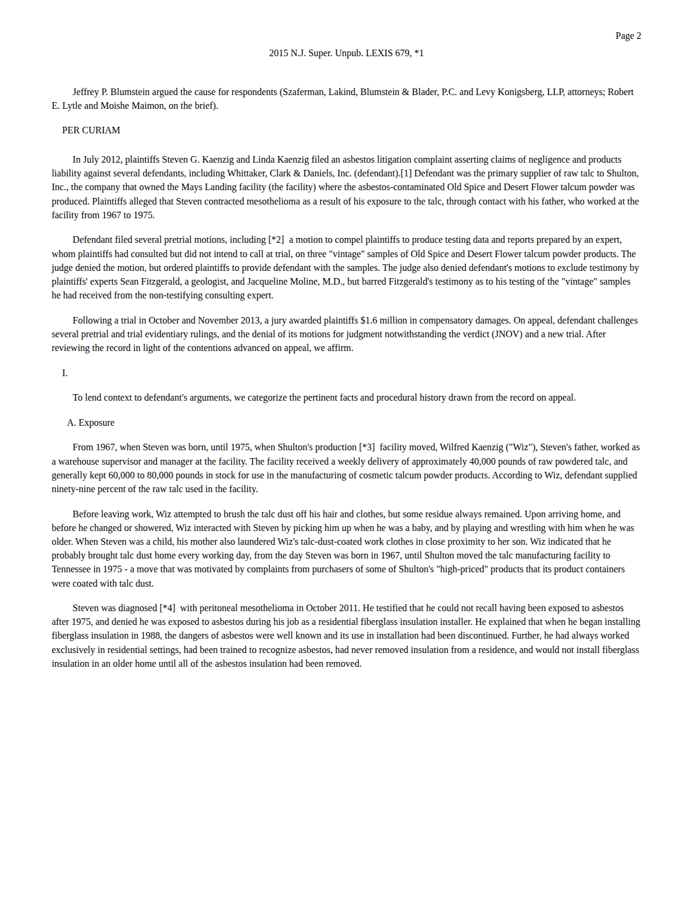Page 2
2015 N.J. Super. Unpub. LEXIS 679, *1
Jeffrey P. Blumstein argued the cause for respondents (Szaferman, Lakind, Blumstein & Blader, P.C. and Levy Konigsberg, LLP, attorneys; Robert E. Lytle and Moishe Maimon, on the brief).
PER CURIAM
In July 2012, plaintiffs Steven G. Kaenzig and Linda Kaenzig filed an asbestos litigation complaint asserting claims of negligence and products liability against several defendants, including Whittaker, Clark & Daniels, Inc. (defendant).[1] Defendant was the primary supplier of raw talc to Shulton, Inc., the company that owned the Mays Landing facility (the facility) where the asbestos-contaminated Old Spice and Desert Flower talcum powder was produced. Plaintiffs alleged that Steven contracted mesothelioma as a result of his exposure to the talc, through contact with his father, who worked at the facility from 1967 to 1975.
Defendant filed several pretrial motions, including [*2] a motion to compel plaintiffs to produce testing data and reports prepared by an expert, whom plaintiffs had consulted but did not intend to call at trial, on three "vintage" samples of Old Spice and Desert Flower talcum powder products. The judge denied the motion, but ordered plaintiffs to provide defendant with the samples. The judge also denied defendant's motions to exclude testimony by plaintiffs' experts Sean Fitzgerald, a geologist, and Jacqueline Moline, M.D., but barred Fitzgerald's testimony as to his testing of the "vintage" samples he had received from the non-testifying consulting expert.
Following a trial in October and November 2013, a jury awarded plaintiffs $1.6 million in compensatory damages. On appeal, defendant challenges several pretrial and trial evidentiary rulings, and the denial of its motions for judgment notwithstanding the verdict (JNOV) and a new trial. After reviewing the record in light of the contentions advanced on appeal, we affirm.
I.
To lend context to defendant's arguments, we categorize the pertinent facts and procedural history drawn from the record on appeal.
A. Exposure
From 1967, when Steven was born, until 1975, when Shulton's production [*3] facility moved, Wilfred Kaenzig ("Wiz"), Steven's father, worked as a warehouse supervisor and manager at the facility. The facility received a weekly delivery of approximately 40,000 pounds of raw powdered talc, and generally kept 60,000 to 80,000 pounds in stock for use in the manufacturing of cosmetic talcum powder products. According to Wiz, defendant supplied ninety-nine percent of the raw talc used in the facility.
Before leaving work, Wiz attempted to brush the talc dust off his hair and clothes, but some residue always remained. Upon arriving home, and before he changed or showered, Wiz interacted with Steven by picking him up when he was a baby, and by playing and wrestling with him when he was older. When Steven was a child, his mother also laundered Wiz's talc-dust-coated work clothes in close proximity to her son. Wiz indicated that he probably brought talc dust home every working day, from the day Steven was born in 1967, until Shulton moved the talc manufacturing facility to Tennessee in 1975 - a move that was motivated by complaints from purchasers of some of Shulton's "high-priced" products that its product containers were coated with talc dust.
Steven was diagnosed [*4] with peritoneal mesothelioma in October 2011. He testified that he could not recall having been exposed to asbestos after 1975, and denied he was exposed to asbestos during his job as a residential fiberglass insulation installer. He explained that when he began installing fiberglass insulation in 1988, the dangers of asbestos were well known and its use in installation had been discontinued. Further, he had always worked exclusively in residential settings, had been trained to recognize asbestos, had never removed insulation from a residence, and would not install fiberglass insulation in an older home until all of the asbestos insulation had been removed.